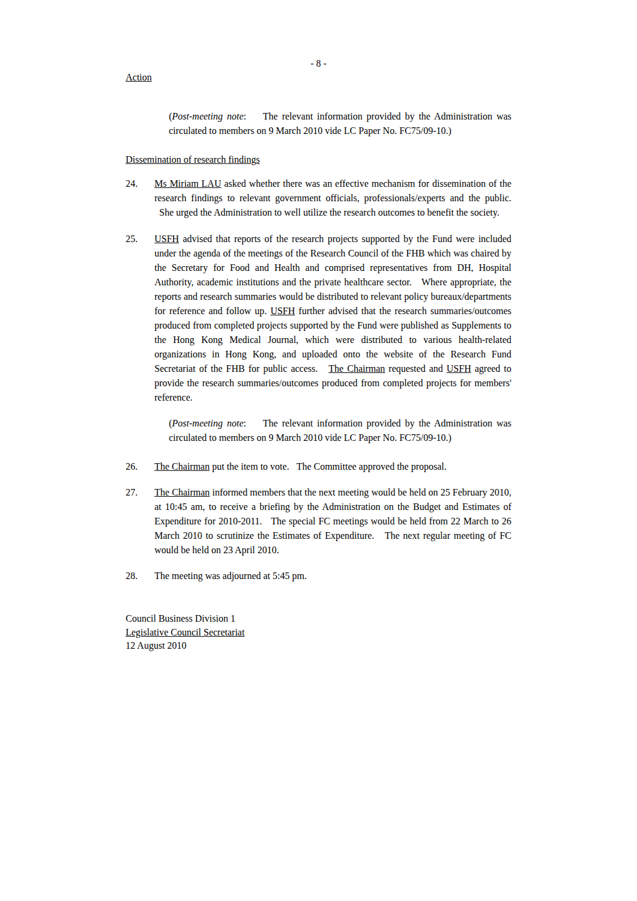- 8 -
Action
(Post-meeting note: The relevant information provided by the Administration was circulated to members on 9 March 2010 vide LC Paper No. FC75/09-10.)
Dissemination of research findings
24.
Ms Miriam LAU asked whether there was an effective mechanism for dissemination of the research findings to relevant government officials, professionals/experts and the public. She urged the Administration to well utilize the research outcomes to benefit the society.
25.
USFH advised that reports of the research projects supported by the Fund were included under the agenda of the meetings of the Research Council of the FHB which was chaired by the Secretary for Food and Health and comprised representatives from DH, Hospital Authority, academic institutions and the private healthcare sector. Where appropriate, the reports and research summaries would be distributed to relevant policy bureaux/departments for reference and follow up. USFH further advised that the research summaries/outcomes produced from completed projects supported by the Fund were published as Supplements to the Hong Kong Medical Journal, which were distributed to various health-related organizations in Hong Kong, and uploaded onto the website of the Research Fund Secretariat of the FHB for public access. The Chairman requested and USFH agreed to provide the research summaries/outcomes produced from completed projects for members' reference.
(Post-meeting note: The relevant information provided by the Administration was circulated to members on 9 March 2010 vide LC Paper No. FC75/09-10.)
26.
The Chairman put the item to vote. The Committee approved the proposal.
27.
The Chairman informed members that the next meeting would be held on 25 February 2010, at 10:45 am, to receive a briefing by the Administration on the Budget and Estimates of Expenditure for 2010-2011. The special FC meetings would be held from 22 March to 26 March 2010 to scrutinize the Estimates of Expenditure. The next regular meeting of FC would be held on 23 April 2010.
28.
The meeting was adjourned at 5:45 pm.
Council Business Division 1
Legislative Council Secretariat
12 August 2010